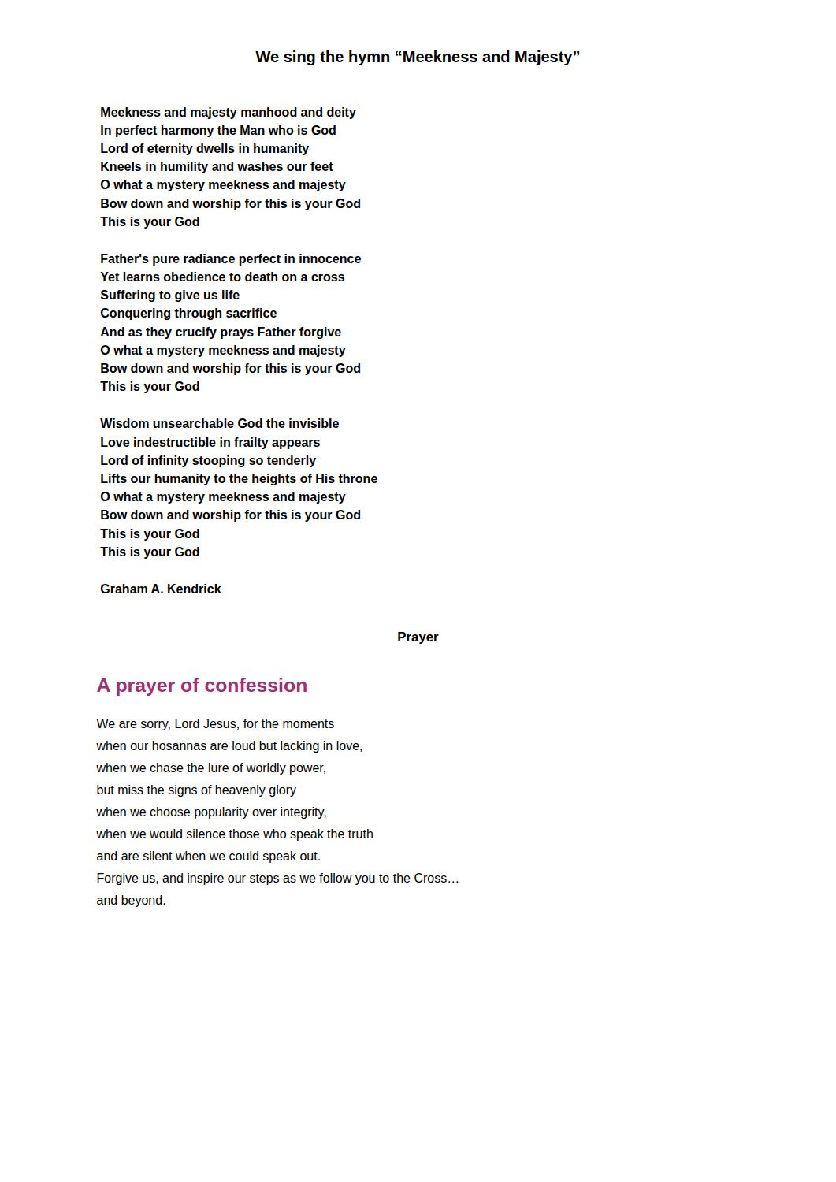We sing the hymn “Meekness and Majesty”
Meekness and majesty manhood and deity
In perfect harmony the Man who is God
Lord of eternity dwells in humanity
Kneels in humility and washes our feet
O what a mystery meekness and majesty
Bow down and worship for this is your God
This is your God
Father's pure radiance perfect in innocence
Yet learns obedience to death on a cross
Suffering to give us life
Conquering through sacrifice
And as they crucify prays Father forgive
O what a mystery meekness and majesty
Bow down and worship for this is your God
This is your God
Wisdom unsearchable God the invisible
Love indestructible in frailty appears
Lord of infinity stooping so tenderly
Lifts our humanity to the heights of His throne
O what a mystery meekness and majesty
Bow down and worship for this is your God
This is your God
This is your God
Graham A. Kendrick
Prayer
A prayer of confession
We are sorry, Lord Jesus, for the moments
when our hosannas are loud but lacking in love,
when we chase the lure of worldly power,
but miss the signs of heavenly glory
when we choose popularity over integrity,
when we would silence those who speak the truth
and are silent when we could speak out.
Forgive us, and inspire our steps as we follow you to the Cross…
and beyond.